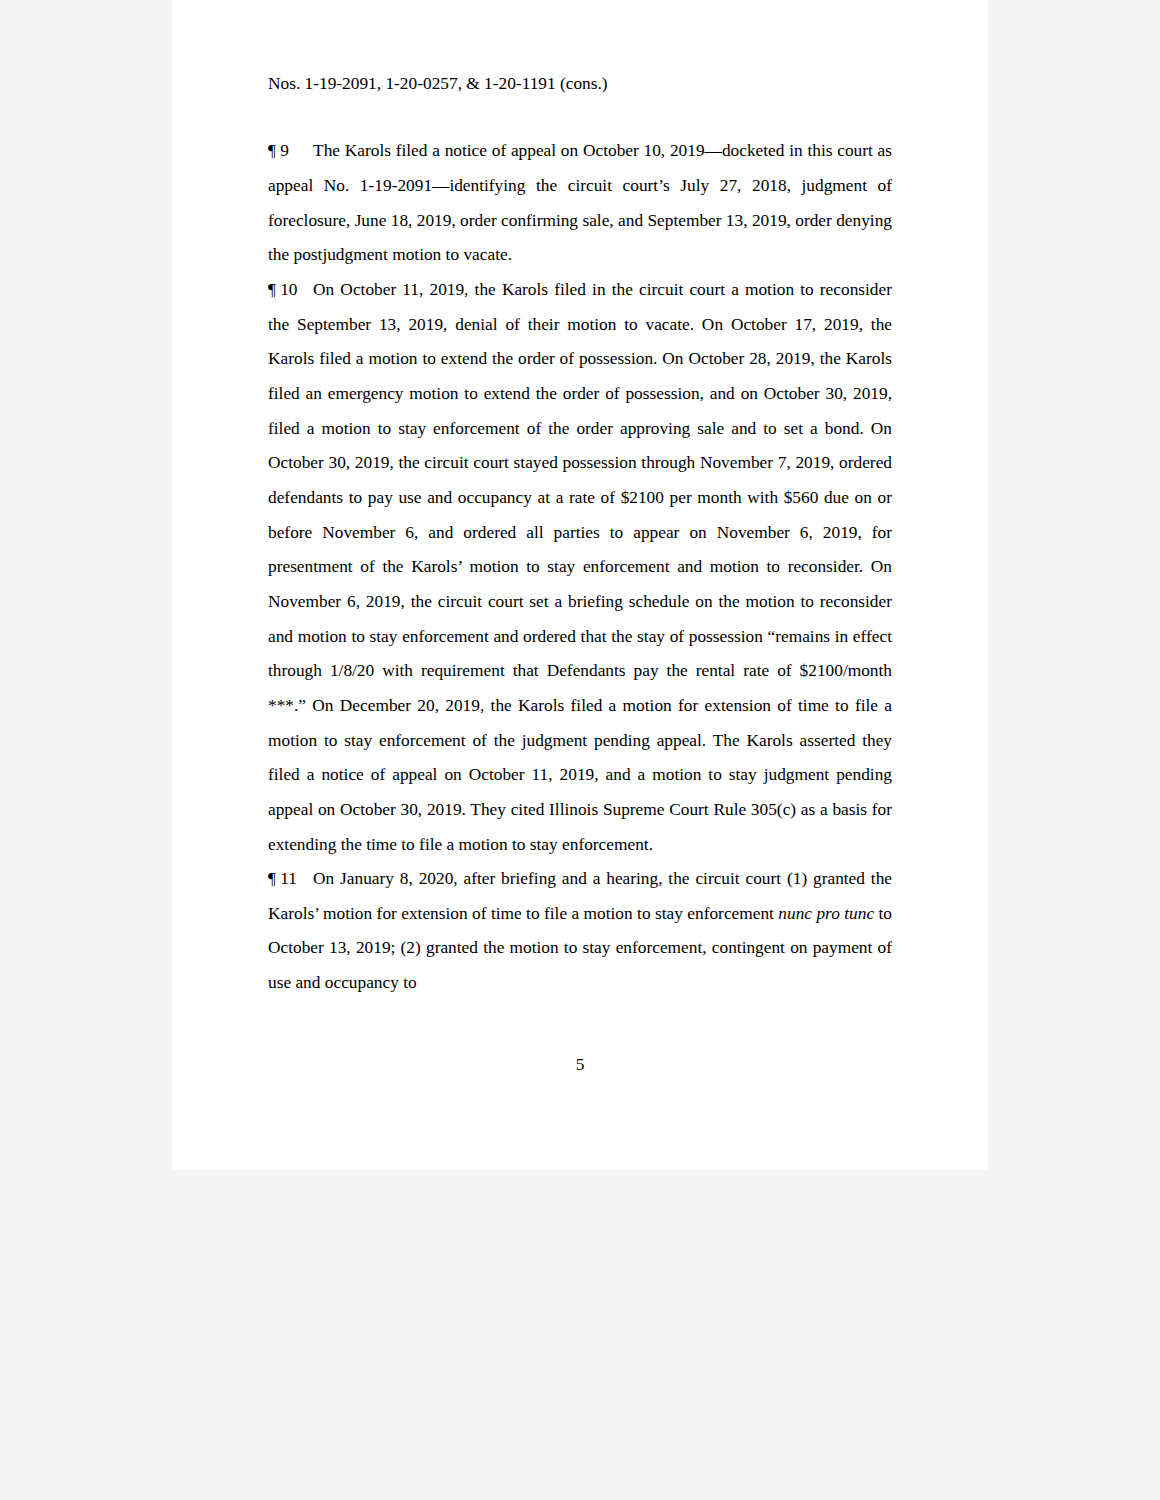Nos. 1-19-2091, 1-20-0257, & 1-20-1191 (cons.)
¶ 9 The Karols filed a notice of appeal on October 10, 2019—docketed in this court as appeal No. 1-19-2091—identifying the circuit court’s July 27, 2018, judgment of foreclosure, June 18, 2019, order confirming sale, and September 13, 2019, order denying the postjudgment motion to vacate.
¶ 10 On October 11, 2019, the Karols filed in the circuit court a motion to reconsider the September 13, 2019, denial of their motion to vacate. On October 17, 2019, the Karols filed a motion to extend the order of possession. On October 28, 2019, the Karols filed an emergency motion to extend the order of possession, and on October 30, 2019, filed a motion to stay enforcement of the order approving sale and to set a bond. On October 30, 2019, the circuit court stayed possession through November 7, 2019, ordered defendants to pay use and occupancy at a rate of $2100 per month with $560 due on or before November 6, and ordered all parties to appear on November 6, 2019, for presentment of the Karols’ motion to stay enforcement and motion to reconsider. On November 6, 2019, the circuit court set a briefing schedule on the motion to reconsider and motion to stay enforcement and ordered that the stay of possession “remains in effect through 1/8/20 with requirement that Defendants pay the rental rate of $2100/month ***.” On December 20, 2019, the Karols filed a motion for extension of time to file a motion to stay enforcement of the judgment pending appeal. The Karols asserted they filed a notice of appeal on October 11, 2019, and a motion to stay judgment pending appeal on October 30, 2019. They cited Illinois Supreme Court Rule 305(c) as a basis for extending the time to file a motion to stay enforcement.
¶ 11 On January 8, 2020, after briefing and a hearing, the circuit court (1) granted the Karols’ motion for extension of time to file a motion to stay enforcement nunc pro tunc to October 13, 2019; (2) granted the motion to stay enforcement, contingent on payment of use and occupancy to
5